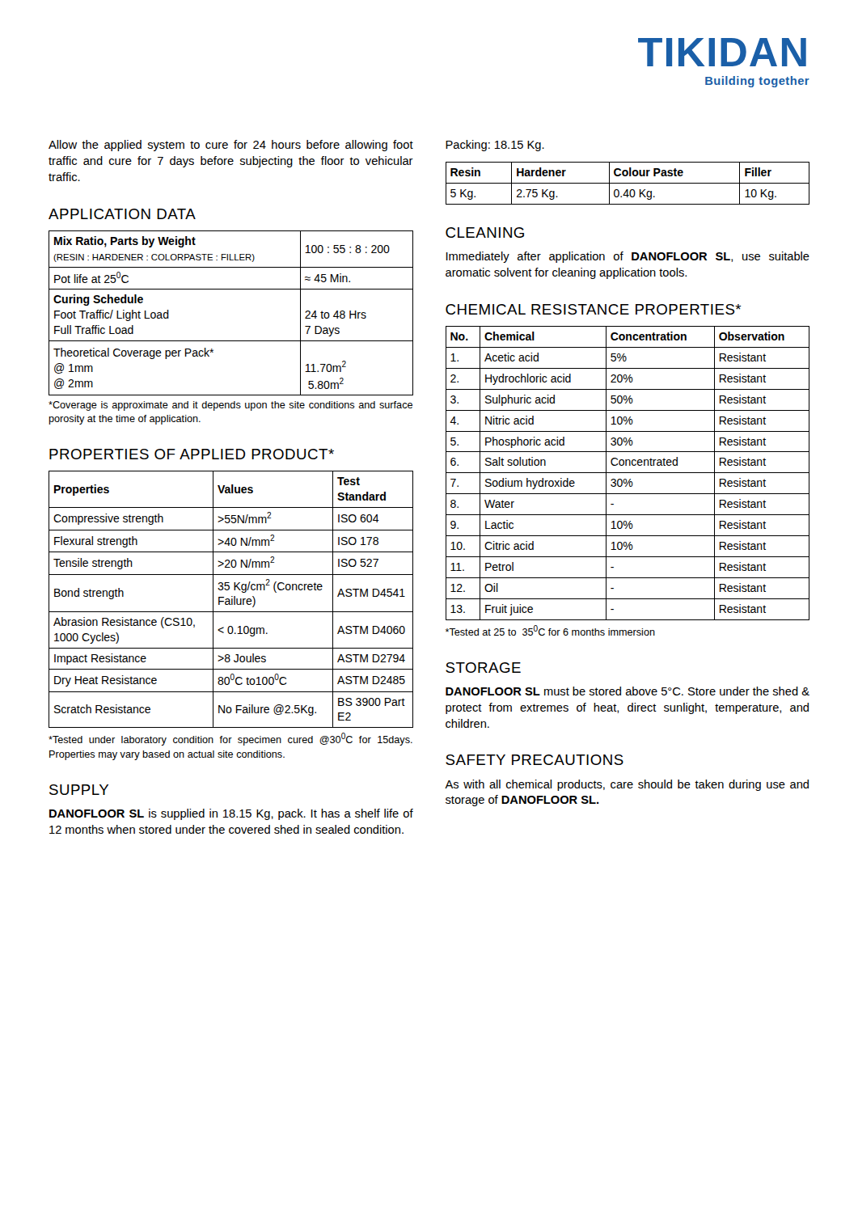TIKIDAN
Building together
Allow the applied system to cure for 24 hours before allowing foot traffic and cure for 7 days before subjecting the floor to vehicular traffic.
APPLICATION DATA
| Mix Ratio, Parts by Weight (RESIN : HARDENER : COLORPASTE : FILLER) | 100 : 55 : 8 : 200 |
| Pot life at 25 0 C | ≈ 45 Min. |
| Curing Schedule Foot Traffic/ Light Load Full Traffic Load | 24 to 48 Hrs 7 Days |
| Theoretical Coverage per Pack* @ 1mm @ 2mm | 11.70m 2 5.80m 2 |
*Coverage is approximate and it depends upon the site conditions and surface porosity at the time of application.
PROPERTIES OF APPLIED PRODUCT*
| Properties | Values | Test Standard |
| --- | --- | --- |
| Compressive strength | >55N/mm 2 | ISO 604 |
| Flexural strength | >40 N/mm 2 | ISO 178 |
| Tensile strength | >20 N/mm 2 | ISO 527 |
| Bond strength | 35 Kg/cm 2 (Concrete Failure) | ASTM D4541 |
| Abrasion Resistance (CS10, 1000 Cycles) | < 0.10gm. | ASTM D4060 |
| Impact Resistance | >8 Joules | ASTM D2794 |
| Dry Heat Resistance | 80 0 C to100 0 C | ASTM D2485 |
| Scratch Resistance | No Failure @2.5Kg. | BS 3900 Part E2 |
*Tested under laboratory condition for specimen cured @300C for 15days. Properties may vary based on actual site conditions.
SUPPLY
DANOFLOOR SL is supplied in 18.15 Kg, pack. It has a shelf life of 12 months when stored under the covered shed in sealed condition.
Packing: 18.15 Kg.
| Resin | Hardener | Colour Paste | Filler |
| --- | --- | --- | --- |
| 5 Kg. | 2.75 Kg. | 0.40 Kg. | 10 Kg. |
CLEANING
Immediately after application of DANOFLOOR SL, use suitable aromatic solvent for cleaning application tools.
CHEMICAL RESISTANCE PROPERTIES*
| No. | Chemical | Concentration | Observation |
| --- | --- | --- | --- |
| 1. | Acetic acid | 5% | Resistant |
| 2. | Hydrochloric acid | 20% | Resistant |
| 3. | Sulphuric acid | 50% | Resistant |
| 4. | Nitric acid | 10% | Resistant |
| 5. | Phosphoric acid | 30% | Resistant |
| 6. | Salt solution | Concentrated | Resistant |
| 7. | Sodium hydroxide | 30% | Resistant |
| 8. | Water | - | Resistant |
| 9. | Lactic | 10% | Resistant |
| 10. | Citric acid | 10% | Resistant |
| 11. | Petrol | - | Resistant |
| 12. | Oil | - | Resistant |
| 13. | Fruit juice | - | Resistant |
*Tested at 25 to 350C for 6 months immersion
STORAGE
DANOFLOOR SL must be stored above 5°C. Store under the shed & protect from extremes of heat, direct sunlight, temperature, and children.
SAFETY PRECAUTIONS
As with all chemical products, care should be taken during use and storage of DANOFLOOR SL.